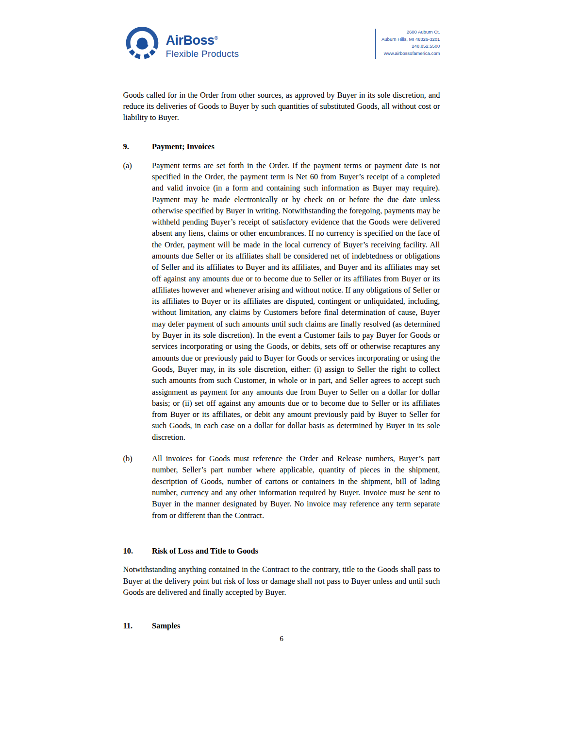AirBoss®
Flexible Products
2600 Auburn Ct.
Auburn Hills, MI 48326-3201
248.852.5500
www.airbossofamerica.com
Goods called for in the Order from other sources, as approved by Buyer in its sole discretion, and reduce its deliveries of Goods to Buyer by such quantities of substituted Goods, all without cost or liability to Buyer.
9. Payment; Invoices
(a) Payment terms are set forth in the Order. If the payment terms or payment date is not specified in the Order, the payment term is Net 60 from Buyer’s receipt of a completed and valid invoice (in a form and containing such information as Buyer may require). Payment may be made electronically or by check on or before the due date unless otherwise specified by Buyer in writing. Notwithstanding the foregoing, payments may be withheld pending Buyer’s receipt of satisfactory evidence that the Goods were delivered absent any liens, claims or other encumbrances. If no currency is specified on the face of the Order, payment will be made in the local currency of Buyer’s receiving facility. All amounts due Seller or its affiliates shall be considered net of indebtedness or obligations of Seller and its affiliates to Buyer and its affiliates, and Buyer and its affiliates may set off against any amounts due or to become due to Seller or its affiliates from Buyer or its affiliates however and whenever arising and without notice. If any obligations of Seller or its affiliates to Buyer or its affiliates are disputed, contingent or unliquidated, including, without limitation, any claims by Customers before final determination of cause, Buyer may defer payment of such amounts until such claims are finally resolved (as determined by Buyer in its sole discretion). In the event a Customer fails to pay Buyer for Goods or services incorporating or using the Goods, or debits, sets off or otherwise recaptures any amounts due or previously paid to Buyer for Goods or services incorporating or using the Goods, Buyer may, in its sole discretion, either: (i) assign to Seller the right to collect such amounts from such Customer, in whole or in part, and Seller agrees to accept such assignment as payment for any amounts due from Buyer to Seller on a dollar for dollar basis; or (ii) set off against any amounts due or to become due to Seller or its affiliates from Buyer or its affiliates, or debit any amount previously paid by Buyer to Seller for such Goods, in each case on a dollar for dollar basis as determined by Buyer in its sole discretion.
(b) All invoices for Goods must reference the Order and Release numbers, Buyer’s part number, Seller’s part number where applicable, quantity of pieces in the shipment, description of Goods, number of cartons or containers in the shipment, bill of lading number, currency and any other information required by Buyer. Invoice must be sent to Buyer in the manner designated by Buyer. No invoice may reference any term separate from or different than the Contract.
10. Risk of Loss and Title to Goods
Notwithstanding anything contained in the Contract to the contrary, title to the Goods shall pass to Buyer at the delivery point but risk of loss or damage shall not pass to Buyer unless and until such Goods are delivered and finally accepted by Buyer.
11. Samples
6